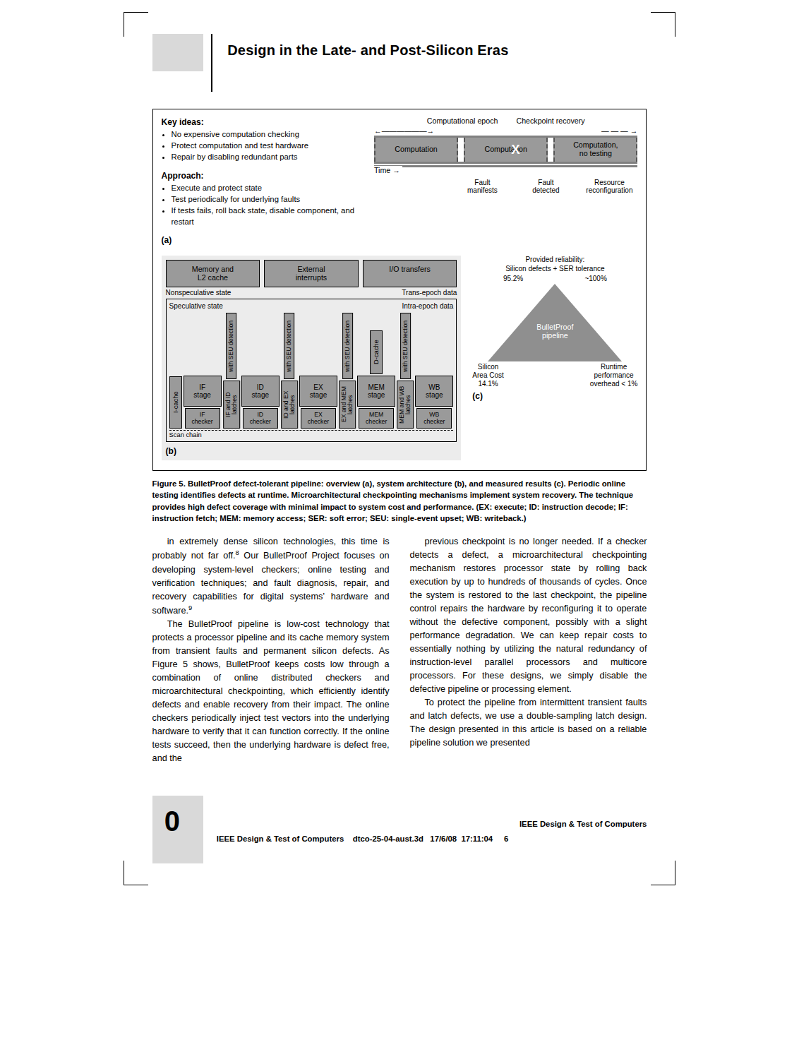Design in the Late- and Post-Silicon Eras
Key ideas:
No expensive computation checking
Protect computation and test hardware
Repair by disabling redundant parts
Approach:
Execute and protect state
Test periodically for underlying faults
If tests fails, roll back state, disable component, and restart
(a)
Computational epoch
Checkpoint recovery
←——————→
— — — →
Computation
Computation
Computation,
no testing
X
Time →
Fault
manifests
Fault
detected
Resource
reconfiguration
Memory and
L2 cache
External
interrupts
I/O transfers
Nonspeculative state
Trans-epoch data
Speculative state
Intra-epoch data
I-cache
IF
stage
IF
checker
with SEU detection
IF and ID latches
ID
stage
ID
checker
with SEU detection
ID and EX latches
EX
stage
EX
checker
with SEU detection
EX and MEM latches
D-cache
MEM
stage
MEM
checker
with SEU detection
MEM and WB latches
WB
stage
WB
checker
Scan chain
(b)
Provided reliability:
Silicon defects + SER tolerance
95.2%
~100%
BulletProof
pipeline
Silicon
Area Cost
14.1%
Runtime
performance
overhead < 1%
(c)
Figure 5. BulletProof defect-tolerant pipeline: overview (a), system architecture (b), and measured results (c). Periodic online testing identifies defects at runtime. Microarchitectural checkpointing mechanisms implement system recovery. The technique provides high defect coverage with minimal impact to system cost and performance. (EX: execute; ID: instruction decode; IF: instruction fetch; MEM: memory access; SER: soft error; SEU: single-event upset; WB: writeback.)
in extremely dense silicon technologies, this time is probably not far off.8 Our BulletProof Project focuses on developing system-level checkers; online testing and verification techniques; and fault diagnosis, repair, and recovery capabilities for digital systems’ hardware and software.9
The BulletProof pipeline is low-cost technology that protects a processor pipeline and its cache memory system from transient faults and permanent silicon defects. As Figure 5 shows, BulletProof keeps costs low through a combination of online distributed checkers and microarchitectural checkpointing, which efficiently identify defects and enable recovery from their impact. The online checkers periodically inject test vectors into the underlying hardware to verify that it can function correctly. If the online tests succeed, then the underlying hardware is defect free, and the
previous checkpoint is no longer needed. If a checker detects a defect, a microarchitectural checkpointing mechanism restores processor state by rolling back execution by up to hundreds of thousands of cycles. Once the system is restored to the last checkpoint, the pipeline control repairs the hardware by reconfiguring it to operate without the defective component, possibly with a slight performance degradation. We can keep repair costs to essentially nothing by utilizing the natural redundancy of instruction-level parallel processors and multicore processors. For these designs, we simply disable the defective pipeline or processing element.
To protect the pipeline from intermittent transient faults and latch defects, we use a double-sampling latch design. The design presented in this article is based on a reliable pipeline solution we presented
0
IEEE Design & Test of Computers
IEEE Design & Test of Computers dtco-25-04-aust.3d 17/6/08 17:11:04 6